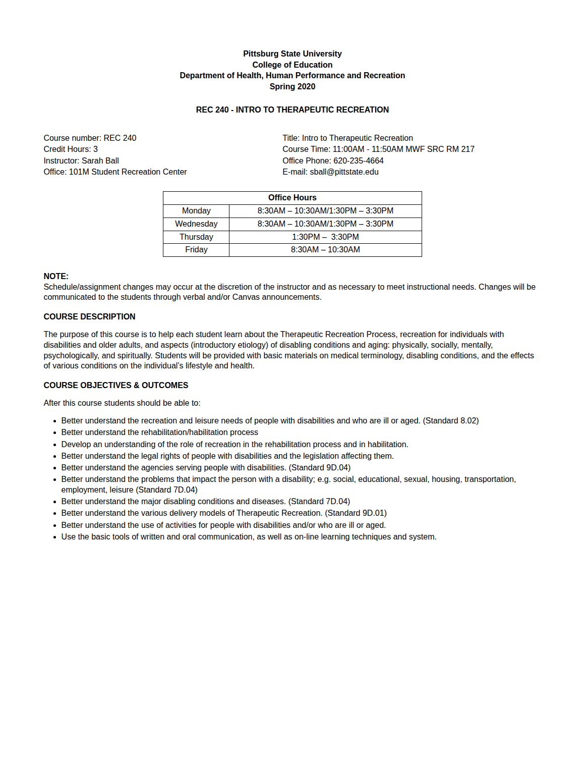Pittsburg State University
College of Education
Department of Health, Human Performance and Recreation
Spring 2020
REC 240 - INTRO TO THERAPEUTIC RECREATION
| Course number: REC 240 | Title: Intro to Therapeutic Recreation |
| Credit Hours: 3 | Course Time: 11:00AM - 11:50AM MWF SRC RM 217 |
| Instructor: Sarah Ball | Office Phone: 620-235-4664 |
| Office: 101M Student Recreation Center | E-mail: sball@pittstate.edu |
| Office Hours |
| --- |
| Monday | 8:30AM – 10:30AM/1:30PM – 3:30PM |
| Wednesday | 8:30AM – 10:30AM/1:30PM – 3:30PM |
| Thursday | 1:30PM – 3:30PM |
| Friday | 8:30AM – 10:30AM |
NOTE:
Schedule/assignment changes may occur at the discretion of the instructor and as necessary to meet instructional needs. Changes will be communicated to the students through verbal and/or Canvas announcements.
COURSE DESCRIPTION
The purpose of this course is to help each student learn about the Therapeutic Recreation Process, recreation for individuals with disabilities and older adults, and aspects (introductory etiology) of disabling conditions and aging: physically, socially, mentally, psychologically, and spiritually. Students will be provided with basic materials on medical terminology, disabling conditions, and the effects of various conditions on the individual’s lifestyle and health.
COURSE OBJECTIVES & OUTCOMES
After this course students should be able to:
Better understand the recreation and leisure needs of people with disabilities and who are ill or aged. (Standard 8.02)
Better understand the rehabilitation/habilitation process
Develop an understanding of the role of recreation in the rehabilitation process and in habilitation.
Better understand the legal rights of people with disabilities and the legislation affecting them.
Better understand the agencies serving people with disabilities. (Standard 9D.04)
Better understand the problems that impact the person with a disability; e.g. social, educational, sexual, housing, transportation, employment, leisure (Standard 7D.04)
Better understand the major disabling conditions and diseases. (Standard 7D.04)
Better understand the various delivery models of Therapeutic Recreation. (Standard 9D.01)
Better understand the use of activities for people with disabilities and/or who are ill or aged.
Use the basic tools of written and oral communication, as well as on-line learning techniques and system.